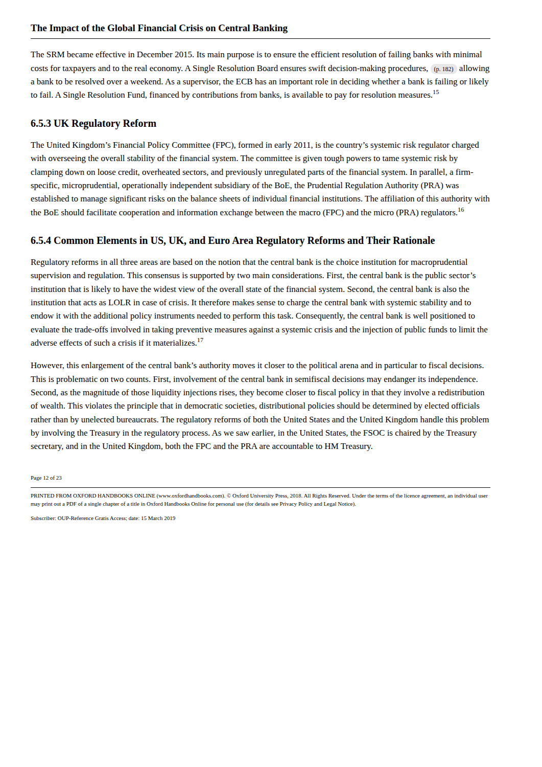The Impact of the Global Financial Crisis on Central Banking
The SRM became effective in December 2015. Its main purpose is to ensure the efficient resolution of failing banks with minimal costs for taxpayers and to the real economy. A Single Resolution Board ensures swift decision-making procedures, (p. 182) allowing a bank to be resolved over a weekend. As a supervisor, the ECB has an important role in deciding whether a bank is failing or likely to fail. A Single Resolution Fund, financed by contributions from banks, is available to pay for resolution measures.15
6.5.3 UK Regulatory Reform
The United Kingdom’s Financial Policy Committee (FPC), formed in early 2011, is the country’s systemic risk regulator charged with overseeing the overall stability of the financial system. The committee is given tough powers to tame systemic risk by clamping down on loose credit, overheated sectors, and previously unregulated parts of the financial system. In parallel, a firm-specific, microprudential, operationally independent subsidiary of the BoE, the Prudential Regulation Authority (PRA) was established to manage significant risks on the balance sheets of individual financial institutions. The affiliation of this authority with the BoE should facilitate cooperation and information exchange between the macro (FPC) and the micro (PRA) regulators.16
6.5.4 Common Elements in US, UK, and Euro Area Regulatory Reforms and Their Rationale
Regulatory reforms in all three areas are based on the notion that the central bank is the choice institution for macroprudential supervision and regulation. This consensus is supported by two main considerations. First, the central bank is the public sector’s institution that is likely to have the widest view of the overall state of the financial system. Second, the central bank is also the institution that acts as LOLR in case of crisis. It therefore makes sense to charge the central bank with systemic stability and to endow it with the additional policy instruments needed to perform this task. Consequently, the central bank is well positioned to evaluate the trade-offs involved in taking preventive measures against a systemic crisis and the injection of public funds to limit the adverse effects of such a crisis if it materializes.17
However, this enlargement of the central bank’s authority moves it closer to the political arena and in particular to fiscal decisions. This is problematic on two counts. First, involvement of the central bank in semifiscal decisions may endanger its independence. Second, as the magnitude of those liquidity injections rises, they become closer to fiscal policy in that they involve a redistribution of wealth. This violates the principle that in democratic societies, distributional policies should be determined by elected officials rather than by unelected bureaucrats. The regulatory reforms of both the United States and the United Kingdom handle this problem by involving the Treasury in the regulatory process. As we saw earlier, in the United States, the FSOC is chaired by the Treasury secretary, and in the United Kingdom, both the FPC and the PRA are accountable to HM Treasury.
Page 12 of 23
PRINTED FROM OXFORD HANDBOOKS ONLINE (www.oxfordhandbooks.com). © Oxford University Press, 2018. All Rights Reserved. Under the terms of the licence agreement, an individual user may print out a PDF of a single chapter of a title in Oxford Handbooks Online for personal use (for details see Privacy Policy and Legal Notice).
Subscriber: OUP-Reference Gratis Access; date: 15 March 2019